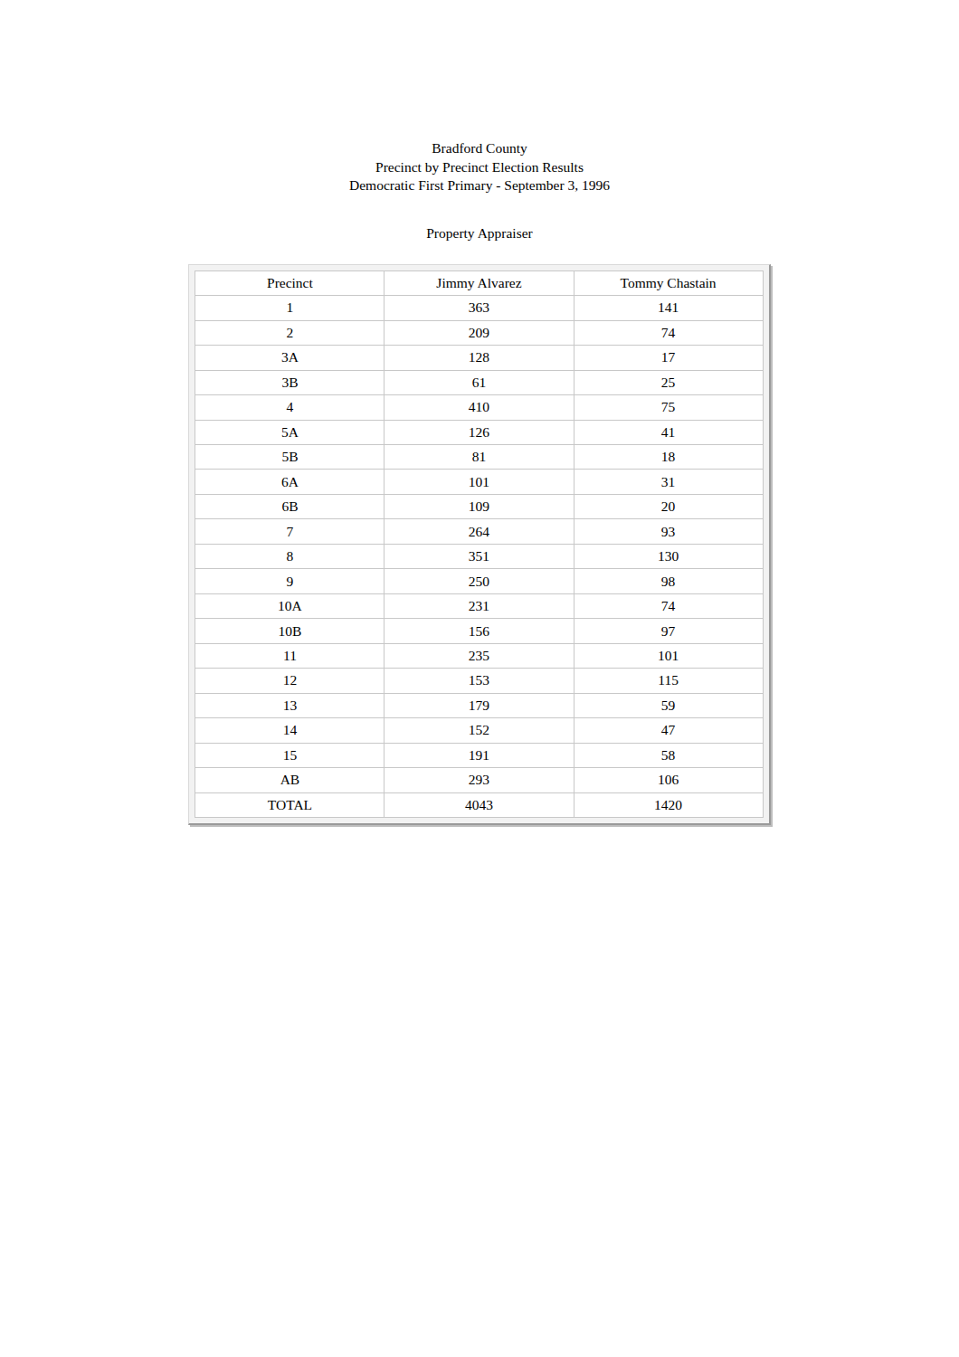Bradford County
Precinct by Precinct Election Results
Democratic First Primary - September 3, 1996
Property Appraiser
| Precinct | Jimmy Alvarez | Tommy Chastain |
| 1 | 363 | 141 |
| 2 | 209 | 74 |
| 3A | 128 | 17 |
| 3B | 61 | 25 |
| 4 | 410 | 75 |
| 5A | 126 | 41 |
| 5B | 81 | 18 |
| 6A | 101 | 31 |
| 6B | 109 | 20 |
| 7 | 264 | 93 |
| 8 | 351 | 130 |
| 9 | 250 | 98 |
| 10A | 231 | 74 |
| 10B | 156 | 97 |
| 11 | 235 | 101 |
| 12 | 153 | 115 |
| 13 | 179 | 59 |
| 14 | 152 | 47 |
| 15 | 191 | 58 |
| AB | 293 | 106 |
| TOTAL | 4043 | 1420 |